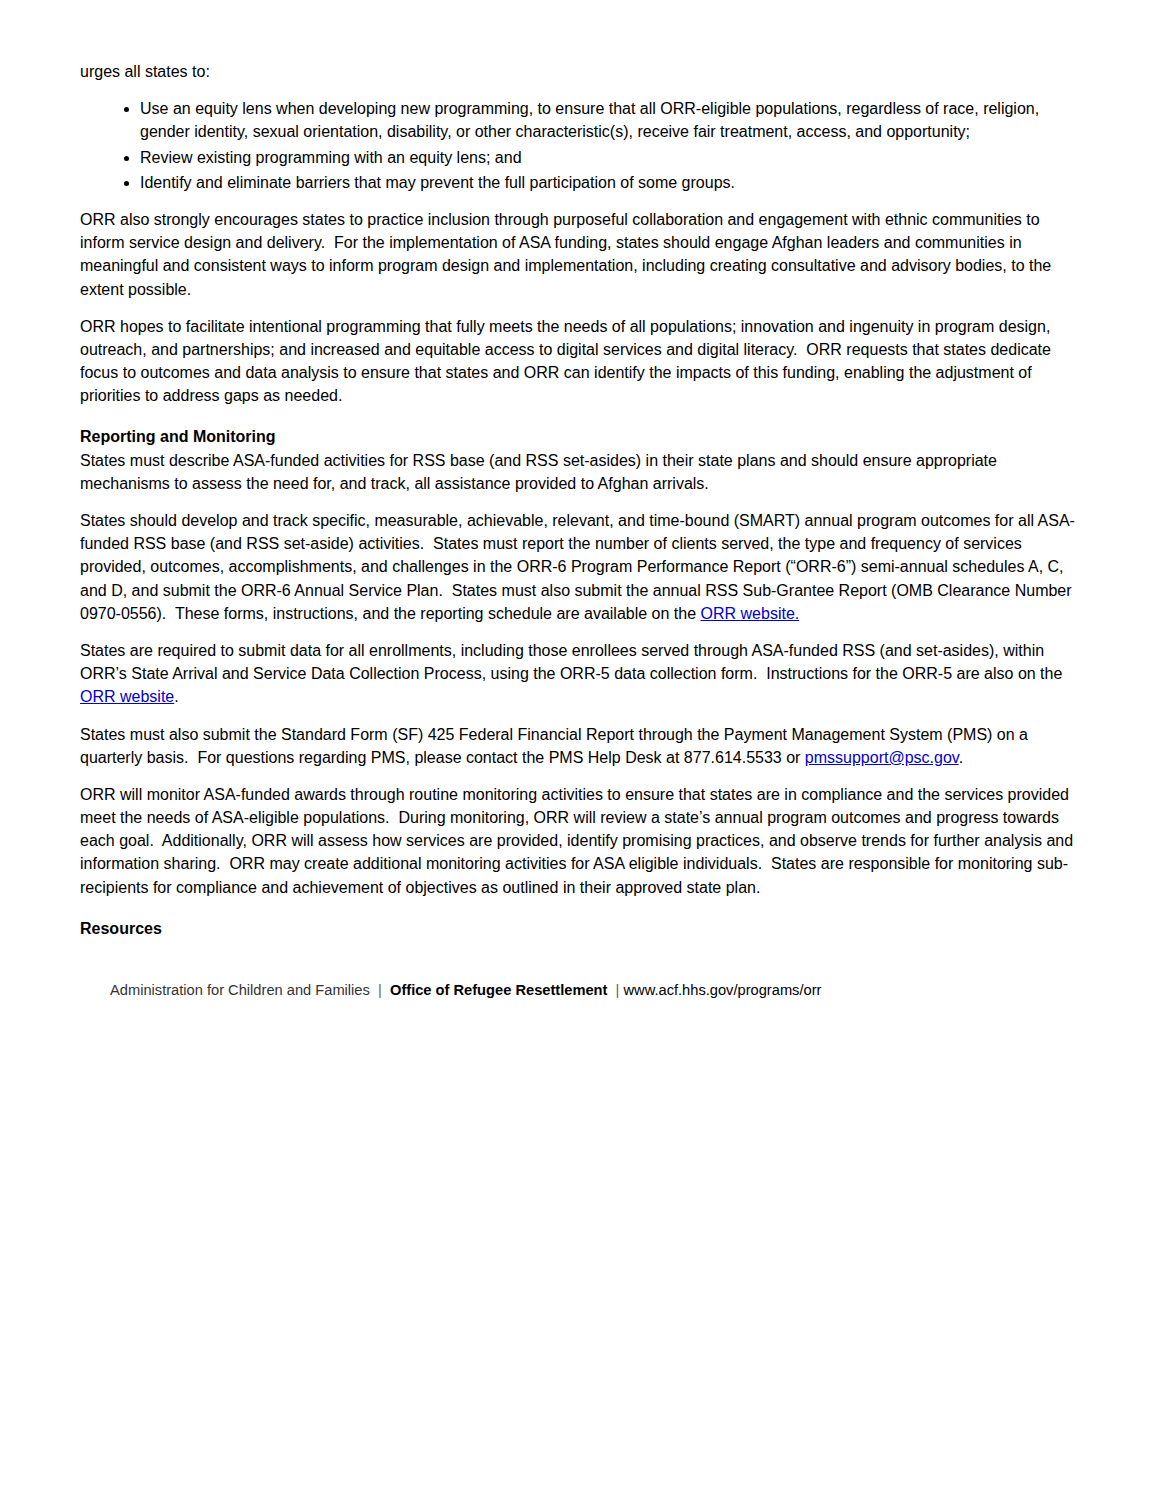urges all states to:
Use an equity lens when developing new programming, to ensure that all ORR-eligible populations, regardless of race, religion, gender identity, sexual orientation, disability, or other characteristic(s), receive fair treatment, access, and opportunity;
Review existing programming with an equity lens; and
Identify and eliminate barriers that may prevent the full participation of some groups.
ORR also strongly encourages states to practice inclusion through purposeful collaboration and engagement with ethnic communities to inform service design and delivery. For the implementation of ASA funding, states should engage Afghan leaders and communities in meaningful and consistent ways to inform program design and implementation, including creating consultative and advisory bodies, to the extent possible.
ORR hopes to facilitate intentional programming that fully meets the needs of all populations; innovation and ingenuity in program design, outreach, and partnerships; and increased and equitable access to digital services and digital literacy. ORR requests that states dedicate focus to outcomes and data analysis to ensure that states and ORR can identify the impacts of this funding, enabling the adjustment of priorities to address gaps as needed.
Reporting and Monitoring
States must describe ASA-funded activities for RSS base (and RSS set-asides) in their state plans and should ensure appropriate mechanisms to assess the need for, and track, all assistance provided to Afghan arrivals.
States should develop and track specific, measurable, achievable, relevant, and time-bound (SMART) annual program outcomes for all ASA-funded RSS base (and RSS set-aside) activities. States must report the number of clients served, the type and frequency of services provided, outcomes, accomplishments, and challenges in the ORR-6 Program Performance Report (“ORR-6”) semi-annual schedules A, C, and D, and submit the ORR-6 Annual Service Plan. States must also submit the annual RSS Sub-Grantee Report (OMB Clearance Number 0970-0556). These forms, instructions, and the reporting schedule are available on the ORR website.
States are required to submit data for all enrollments, including those enrollees served through ASA-funded RSS (and set-asides), within ORR’s State Arrival and Service Data Collection Process, using the ORR-5 data collection form. Instructions for the ORR-5 are also on the ORR website.
States must also submit the Standard Form (SF) 425 Federal Financial Report through the Payment Management System (PMS) on a quarterly basis. For questions regarding PMS, please contact the PMS Help Desk at 877.614.5533 or pmssupport@psc.gov.
ORR will monitor ASA-funded awards through routine monitoring activities to ensure that states are in compliance and the services provided meet the needs of ASA-eligible populations. During monitoring, ORR will review a state’s annual program outcomes and progress towards each goal. Additionally, ORR will assess how services are provided, identify promising practices, and observe trends for further analysis and information sharing. ORR may create additional monitoring activities for ASA eligible individuals. States are responsible for monitoring sub-recipients for compliance and achievement of objectives as outlined in their approved state plan.
Resources
Administration for Children and Families | Office of Refugee Resettlement | www.acf.hhs.gov/programs/orr